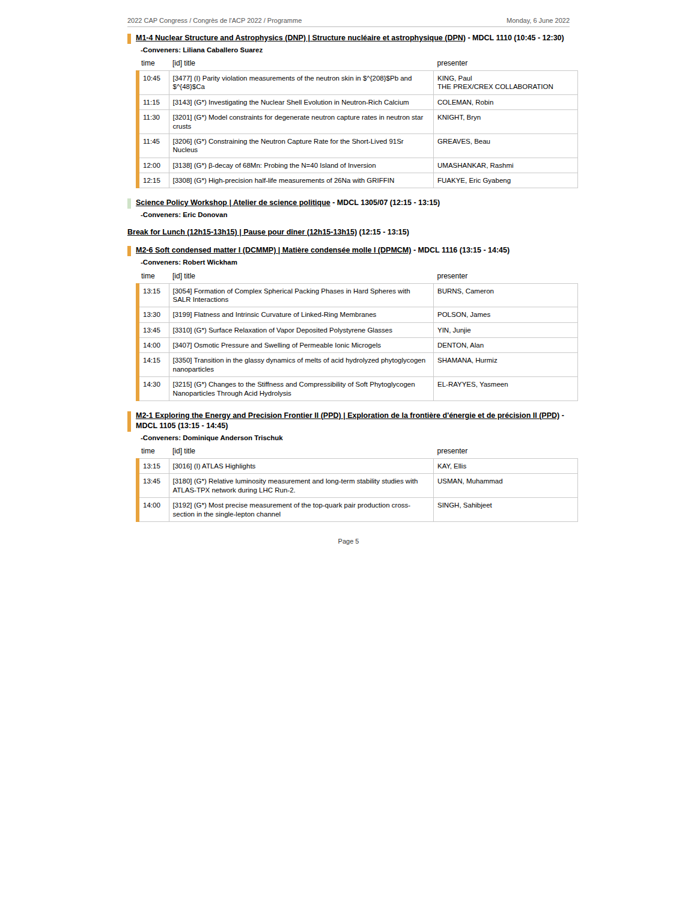2022 CAP Congress / Congrès de l'ACP 2022 / Programme
Monday, 6 June 2022
M1-4 Nuclear Structure and Astrophysics (DNP) | Structure nucléaire et astrophysique (DPN) - MDCL 1110 (10:45 - 12:30)
-Conveners: Liliana Caballero Suarez
| time | [id] title | presenter |
| --- | --- | --- |
| 10:45 | [3477] (I) Parity violation measurements of the neutron skin in $^{208}$Pb and $^{48}$Ca | KING, Paul THE PREX/CREX COLLABORATION |
| 11:15 | [3143] (G*) Investigating the Nuclear Shell Evolution in Neutron-Rich Calcium | COLEMAN, Robin |
| 11:30 | [3201] (G*) Model constraints for degenerate neutron capture rates in neutron star crusts | KNIGHT, Bryn |
| 11:45 | [3206] (G*) Constraining the Neutron Capture Rate for the Short-Lived 91Sr Nucleus | GREAVES, Beau |
| 12:00 | [3138] (G*) β-decay of 68Mn: Probing the N=40 Island of Inversion | UMASHANKAR, Rashmi |
| 12:15 | [3308] (G*) High-precision half-life measurements of 26Na with GRIFFIN | FUAKYE, Eric Gyabeng |
Science Policy Workshop | Atelier de science politique - MDCL 1305/07 (12:15 - 13:15)
-Conveners: Eric Donovan
Break for Lunch (12h15-13h15) | Pause pour dîner (12h15-13h15) (12:15 - 13:15)
M2-6 Soft condensed matter I (DCMMP) | Matière condensée molle I (DPMCM) - MDCL 1116 (13:15 - 14:45)
-Conveners: Robert Wickham
| time | [id] title | presenter |
| --- | --- | --- |
| 13:15 | [3054] Formation of Complex Spherical Packing Phases in Hard Spheres with SALR Interactions | BURNS, Cameron |
| 13:30 | [3199] Flatness and Intrinsic Curvature of Linked-Ring Membranes | POLSON, James |
| 13:45 | [3310] (G*) Surface Relaxation of Vapor Deposited Polystyrene Glasses | YIN, Junjie |
| 14:00 | [3407] Osmotic Pressure and Swelling of Permeable Ionic Microgels | DENTON, Alan |
| 14:15 | [3350] Transition in the glassy dynamics of melts of acid hydrolyzed phytoglycogen nanoparticles | SHAMANA, Hurmiz |
| 14:30 | [3215] (G*) Changes to the Stiffness and Compressibility of Soft Phytoglycogen Nanoparticles Through Acid Hydrolysis | EL-RAYYES, Yasmeen |
M2-1 Exploring the Energy and Precision Frontier II (PPD) | Exploration de la frontière d'énergie et de précision II (PPD) - MDCL 1105 (13:15 - 14:45)
-Conveners: Dominique Anderson Trischuk
| time | [id] title | presenter |
| --- | --- | --- |
| 13:15 | [3016] (I) ATLAS Highlights | KAY, Ellis |
| 13:45 | [3180] (G*) Relative luminosity measurement and long-term stability studies with ATLAS-TPX network during LHC Run-2. | USMAN, Muhammad |
| 14:00 | [3192] (G*) Most precise measurement of the top-quark pair production cross-section in the single-lepton channel | SINGH, Sahibjeet |
Page 5